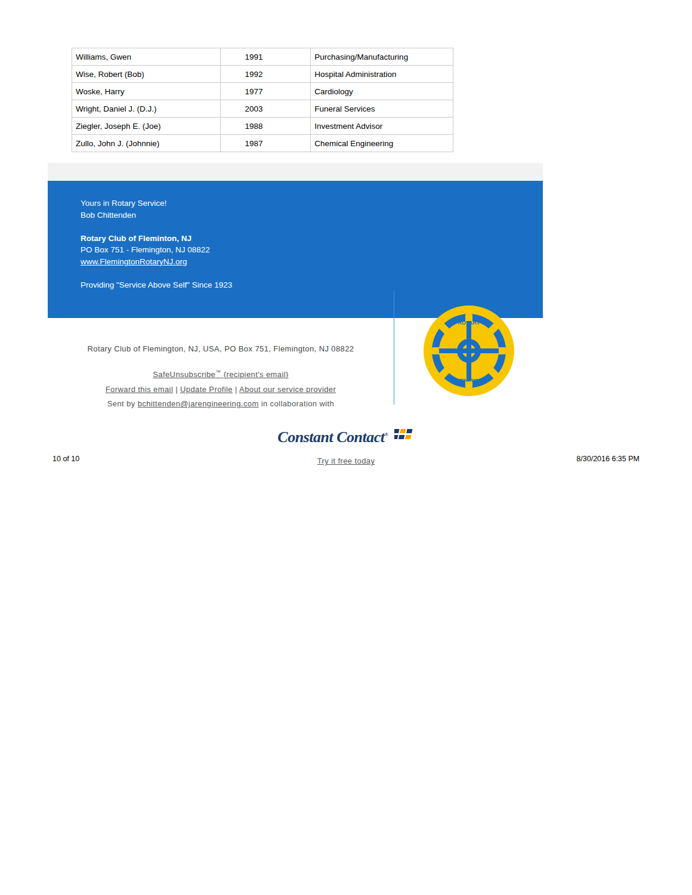| Williams, Gwen | 1991 | Purchasing/Manufacturing |
| Wise, Robert (Bob) | 1992 | Hospital Administration |
| Woske, Harry | 1977 | Cardiology |
| Wright, Daniel J. (D.J.) | 2003 | Funeral Services |
| Ziegler, Joseph E. (Joe) | 1988 | Investment Advisor |
| Zullo, John J. (Johnnie) | 1987 | Chemical Engineering |
Yours in Rotary Service!
Bob Chittenden
Rotary Club of Fleminton, NJ
PO Box 751 - Flemington, NJ 08822
www.FlemingtonRotaryNJ.org
Providing "Service Above Self" Since 1923
ROTARY INTERNATIONAL
Rotary Club of Flemington, NJ, USA, PO Box 751, Flemington, NJ 08822
SafeUnsubscribe™ {recipient's email}
Forward this email | Update Profile | About our service provider
Sent by bchittenden@jarengineering.com in collaboration with
Constant Contact®
Try it free today
10 of 10 8/30/2016 6:35 PM